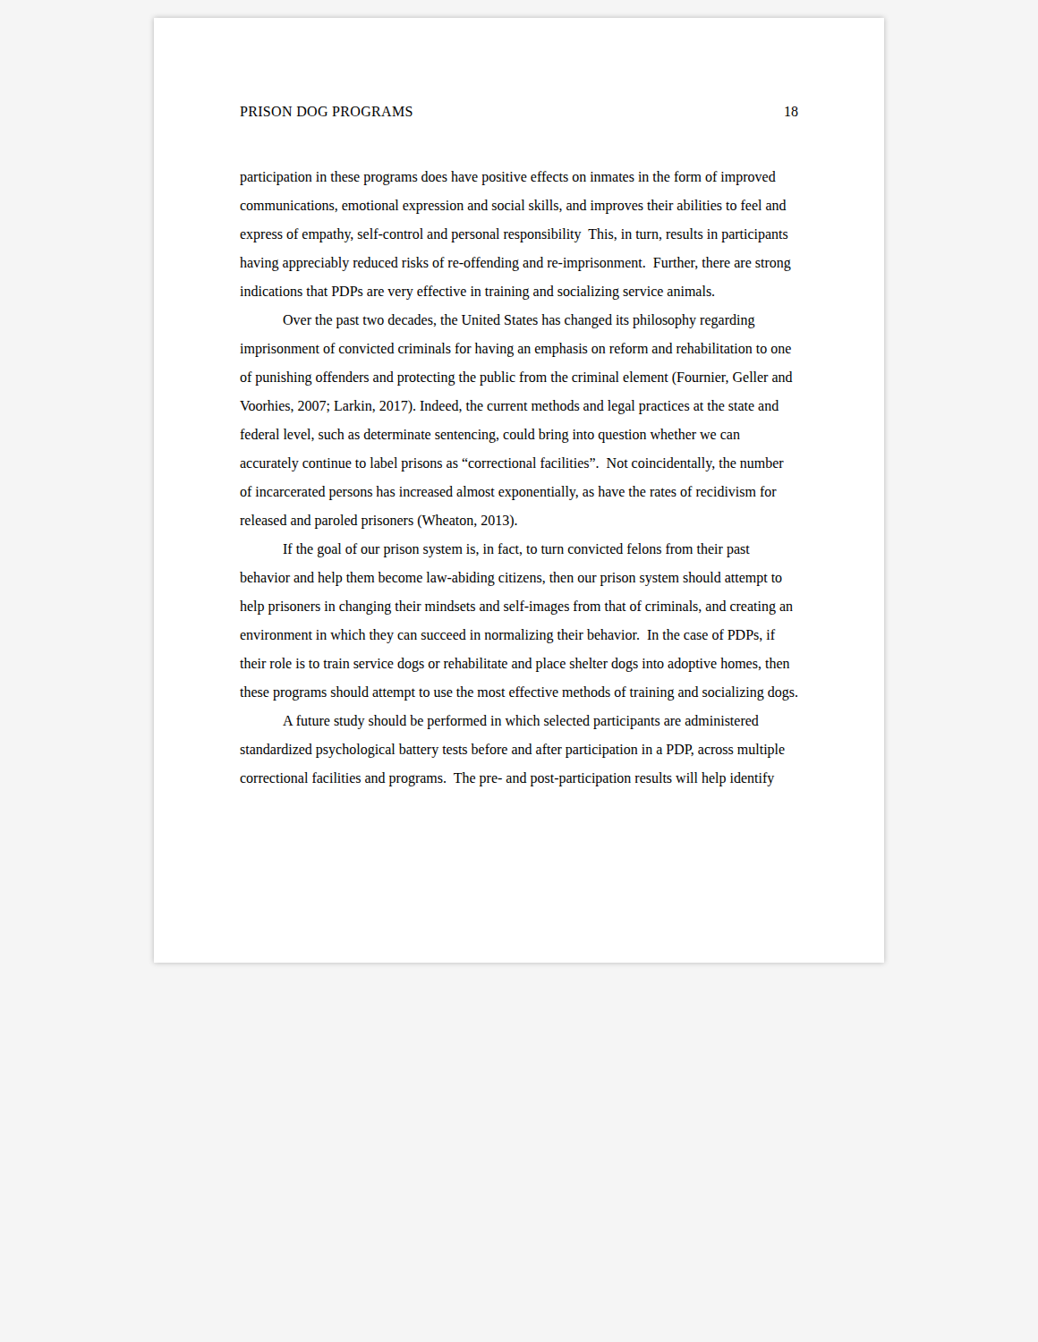PRISON DOG PROGRAMS 18
participation in these programs does have positive effects on inmates in the form of improved communications, emotional expression and social skills, and improves their abilities to feel and express of empathy, self-control and personal responsibility This, in turn, results in participants having appreciably reduced risks of re-offending and re-imprisonment. Further, there are strong indications that PDPs are very effective in training and socializing service animals.
Over the past two decades, the United States has changed its philosophy regarding imprisonment of convicted criminals for having an emphasis on reform and rehabilitation to one of punishing offenders and protecting the public from the criminal element (Fournier, Geller and Voorhies, 2007; Larkin, 2017). Indeed, the current methods and legal practices at the state and federal level, such as determinate sentencing, could bring into question whether we can accurately continue to label prisons as “correctional facilities”. Not coincidentally, the number of incarcerated persons has increased almost exponentially, as have the rates of recidivism for released and paroled prisoners (Wheaton, 2013).
If the goal of our prison system is, in fact, to turn convicted felons from their past behavior and help them become law-abiding citizens, then our prison system should attempt to help prisoners in changing their mindsets and self-images from that of criminals, and creating an environment in which they can succeed in normalizing their behavior. In the case of PDPs, if their role is to train service dogs or rehabilitate and place shelter dogs into adoptive homes, then these programs should attempt to use the most effective methods of training and socializing dogs.
A future study should be performed in which selected participants are administered standardized psychological battery tests before and after participation in a PDP, across multiple correctional facilities and programs. The pre- and post-participation results will help identify